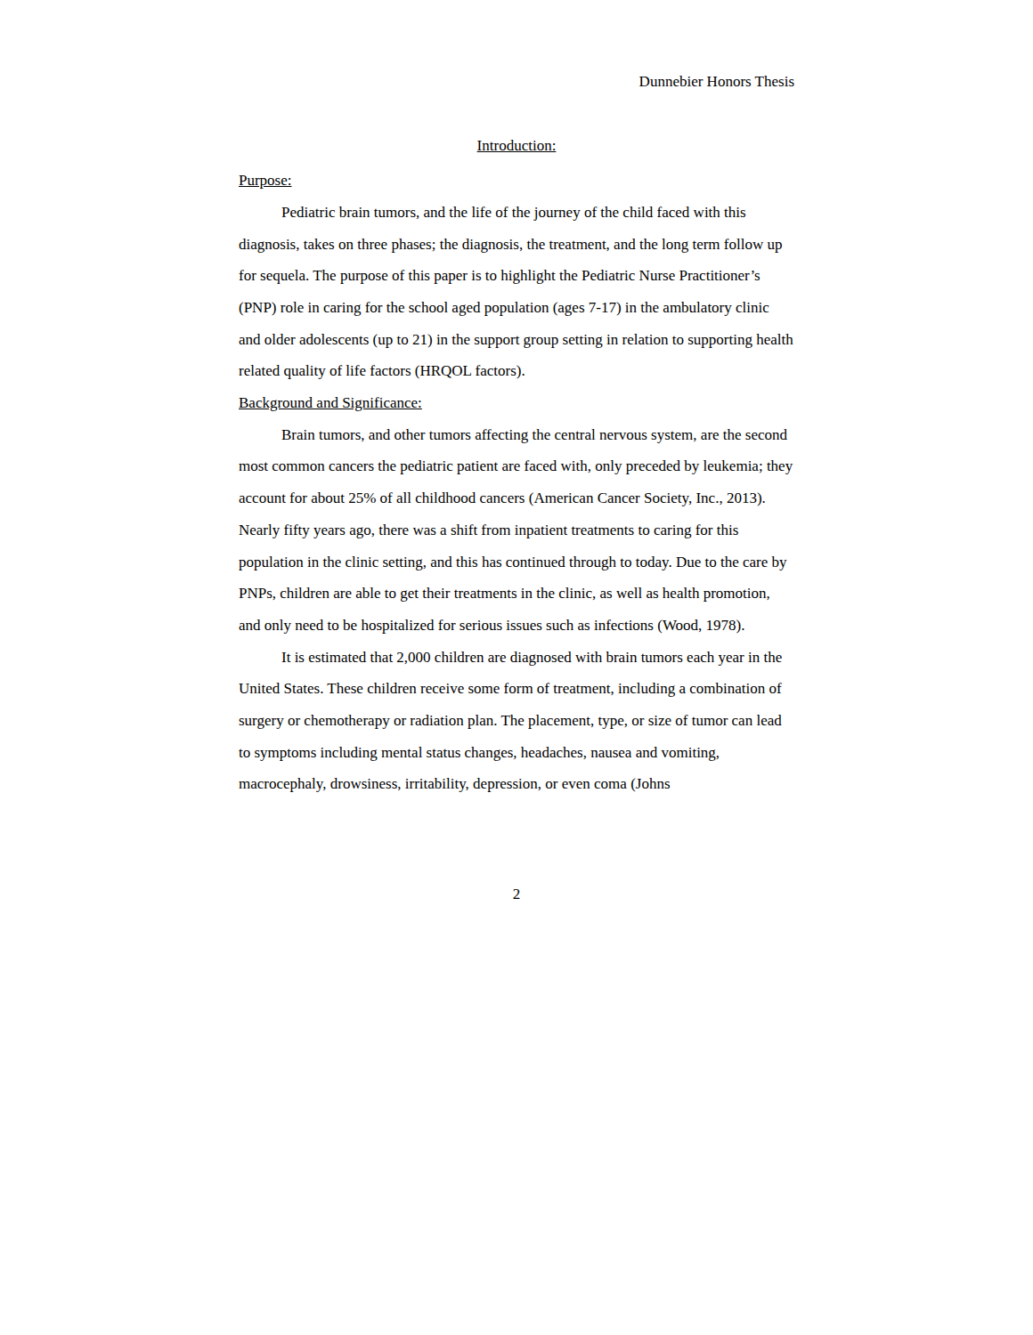Dunnebier Honors Thesis
Introduction:
Purpose:
Pediatric brain tumors, and the life of the journey of the child faced with this diagnosis, takes on three phases; the diagnosis, the treatment, and the long term follow up for sequela. The purpose of this paper is to highlight the Pediatric Nurse Practitioner’s (PNP) role in caring for the school aged population (ages 7-17) in the ambulatory clinic and older adolescents (up to 21) in the support group setting in relation to supporting health related quality of life factors (HRQOL factors).
Background and Significance:
Brain tumors, and other tumors affecting the central nervous system, are the second most common cancers the pediatric patient are faced with, only preceded by leukemia; they account for about 25% of all childhood cancers (American Cancer Society, Inc., 2013). Nearly fifty years ago, there was a shift from inpatient treatments to caring for this population in the clinic setting, and this has continued through to today. Due to the care by PNPs, children are able to get their treatments in the clinic, as well as health promotion, and only need to be hospitalized for serious issues such as infections (Wood, 1978).
It is estimated that 2,000 children are diagnosed with brain tumors each year in the United States. These children receive some form of treatment, including a combination of surgery or chemotherapy or radiation plan. The placement, type, or size of tumor can lead to symptoms including mental status changes, headaches, nausea and vomiting, macrocephaly, drowsiness, irritability, depression, or even coma (Johns
2